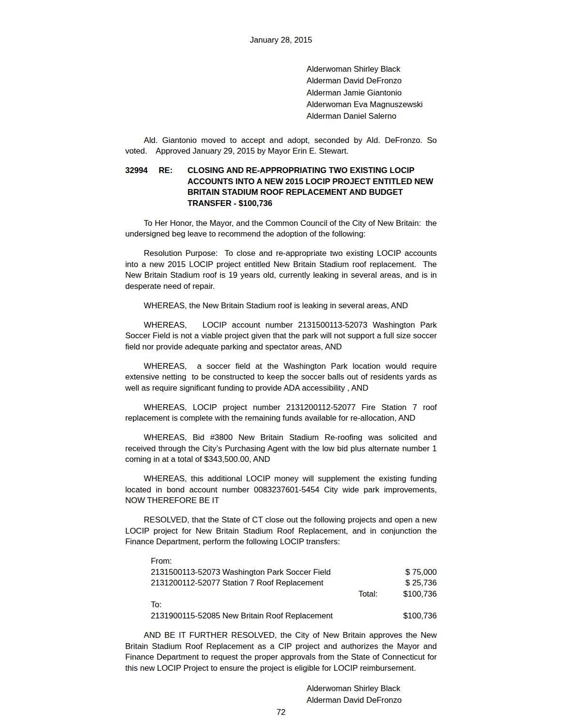January 28, 2015
Alderwoman Shirley Black
Alderman David DeFronzo
Alderman Jamie Giantonio
Alderwoman Eva Magnuszewski
Alderman Daniel Salerno
Ald. Giantonio moved to accept and adopt, seconded by Ald. DeFronzo. So voted. Approved January 29, 2015 by Mayor Erin E. Stewart.
32994 RE: CLOSING AND RE-APPROPRIATING TWO EXISTING LOCIP ACCOUNTS INTO A NEW 2015 LOCIP PROJECT ENTITLED NEW BRITAIN STADIUM ROOF REPLACEMENT AND BUDGET TRANSFER - $100,736
To Her Honor, the Mayor, and the Common Council of the City of New Britain: the undersigned beg leave to recommend the adoption of the following:
Resolution Purpose: To close and re-appropriate two existing LOCIP accounts into a new 2015 LOCIP project entitled New Britain Stadium roof replacement. The New Britain Stadium roof is 19 years old, currently leaking in several areas, and is in desperate need of repair.
WHEREAS, the New Britain Stadium roof is leaking in several areas, AND
WHEREAS, LOCIP account number 2131500113-52073 Washington Park Soccer Field is not a viable project given that the park will not support a full size soccer field nor provide adequate parking and spectator areas, AND
WHEREAS, a soccer field at the Washington Park location would require extensive netting to be constructed to keep the soccer balls out of residents yards as well as require significant funding to provide ADA accessibility , AND
WHEREAS, LOCIP project number 2131200112-52077 Fire Station 7 roof replacement is complete with the remaining funds available for re-allocation, AND
WHEREAS, Bid #3800 New Britain Stadium Re-roofing was solicited and received through the City’s Purchasing Agent with the low bid plus alternate number 1 coming in at a total of $343,500.00, AND
WHEREAS, this additional LOCIP money will supplement the existing funding located in bond account number 0083237601-5454 City wide park improvements, NOW THEREFORE BE IT
RESOLVED, that the State of CT close out the following projects and open a new LOCIP project for New Britain Stadium Roof Replacement, and in conjunction the Finance Department, perform the following LOCIP transfers:
| From: | | |
| 2131500113-52073 Washington Park Soccer Field | | $ 75,000 |
| 2131200112-52077 Station 7 Roof Replacement | | $ 25,736 |
| | Total: | $100,736 |
| To: | | |
| 2131900115-52085 New Britain Roof Replacement | | $100,736 |
AND BE IT FURTHER RESOLVED, the City of New Britain approves the New Britain Stadium Roof Replacement as a CIP project and authorizes the Mayor and Finance Department to request the proper approvals from the State of Connecticut for this new LOCIP Project to ensure the project is eligible for LOCIP reimbursement.
Alderwoman Shirley Black
Alderman David DeFronzo
72